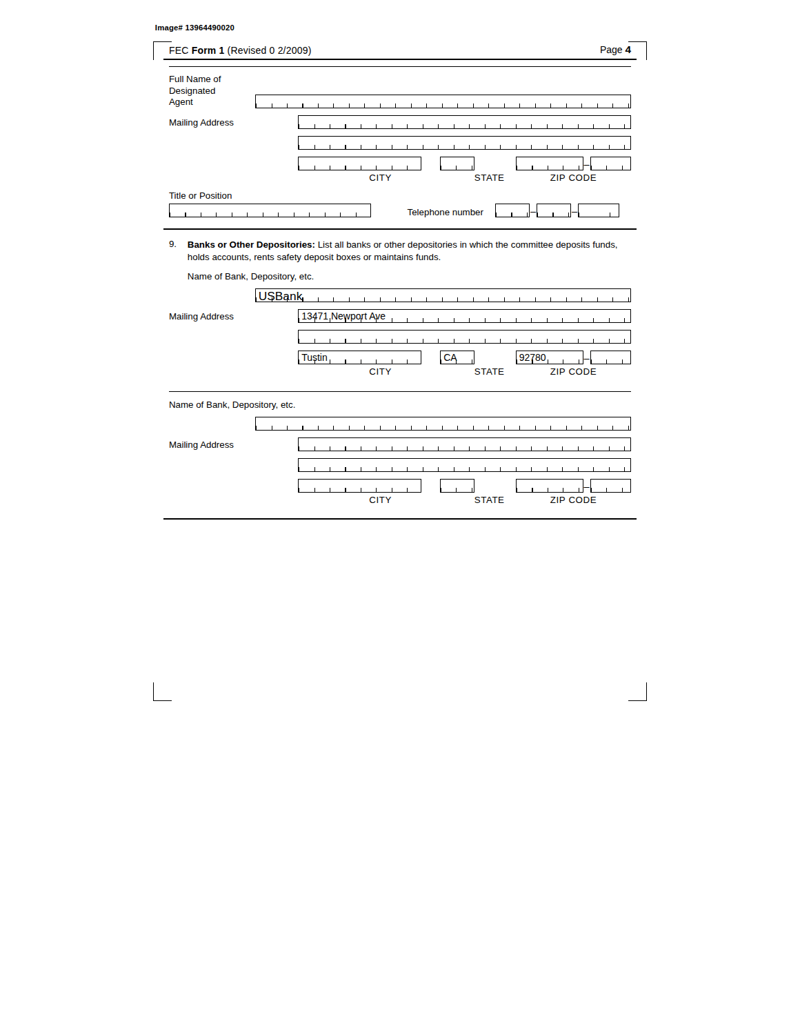Image# 13964490020
FEC Form 1 (Revised 0 2/2009)
Page 4
Full Name of
Designated
Agent
Mailing Address
–
CITY
STATE
ZIP CODE
Title or Position
Telephone number
–
–
9.
Banks or Other Depositories: List all banks or other depositories in which the committee deposits funds, holds accounts, rents safety deposit boxes or maintains funds.
Name of Bank, Depository, etc.
USBank
Mailing Address
13471 Newport Ave
Tustin
CA
92780
–
CITY
STATE
ZIP CODE
Name of Bank, Depository, etc.
Mailing Address
–
CITY
STATE
ZIP CODE